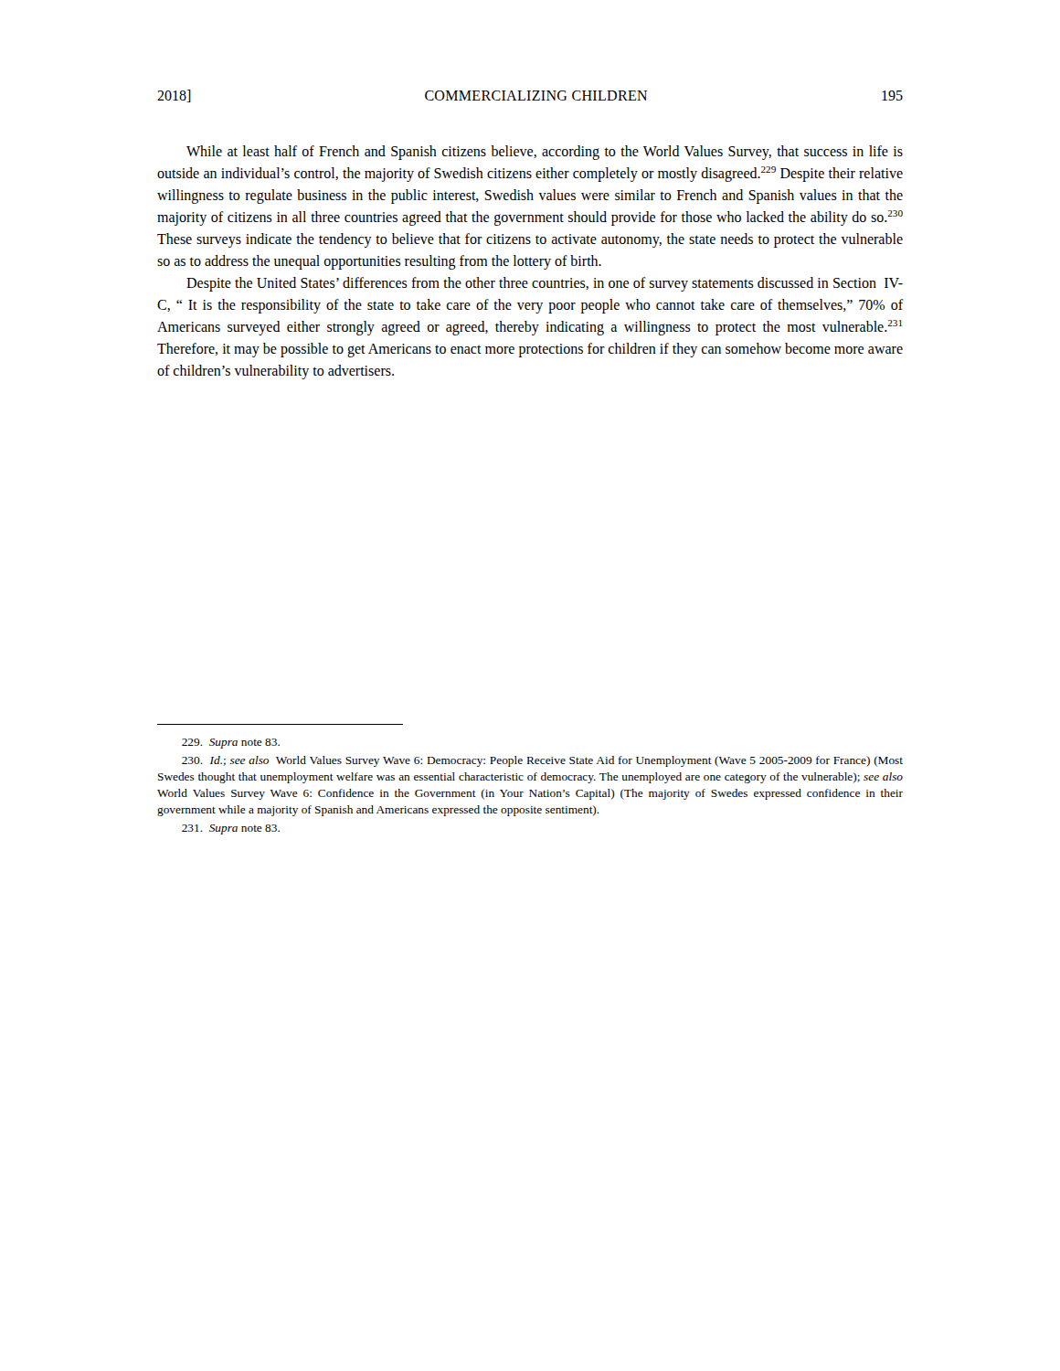2018] COMMERCIALIZING CHILDREN 195
While at least half of French and Spanish citizens believe, according to the World Values Survey, that success in life is outside an individual’s control, the majority of Swedish citizens either completely or mostly disagreed.229 Despite their relative willingness to regulate business in the public interest, Swedish values were similar to French and Spanish values in that the majority of citizens in all three countries agreed that the government should provide for those who lacked the ability do so.230 These surveys indicate the tendency to believe that for citizens to activate autonomy, the state needs to protect the vulnerable so as to address the unequal opportunities resulting from the lottery of birth.
Despite the United States’ differences from the other three countries, in one of survey statements discussed in Section IV-C, “ It is the responsibility of the state to take care of the very poor people who cannot take care of themselves,” 70% of Americans surveyed either strongly agreed or agreed, thereby indicating a willingness to protect the most vulnerable.231 Therefore, it may be possible to get Americans to enact more protections for children if they can somehow become more aware of children’s vulnerability to advertisers.
229. Supra note 83.
230. Id.; see also World Values Survey Wave 6: Democracy: People Receive State Aid for Unemployment (Wave 5 2005-2009 for France) (Most Swedes thought that unemployment welfare was an essential characteristic of democracy. The unemployed are one category of the vulnerable); see also World Values Survey Wave 6: Confidence in the Government (in Your Nation’s Capital) (The majority of Swedes expressed confidence in their government while a majority of Spanish and Americans expressed the opposite sentiment).
231. Supra note 83.